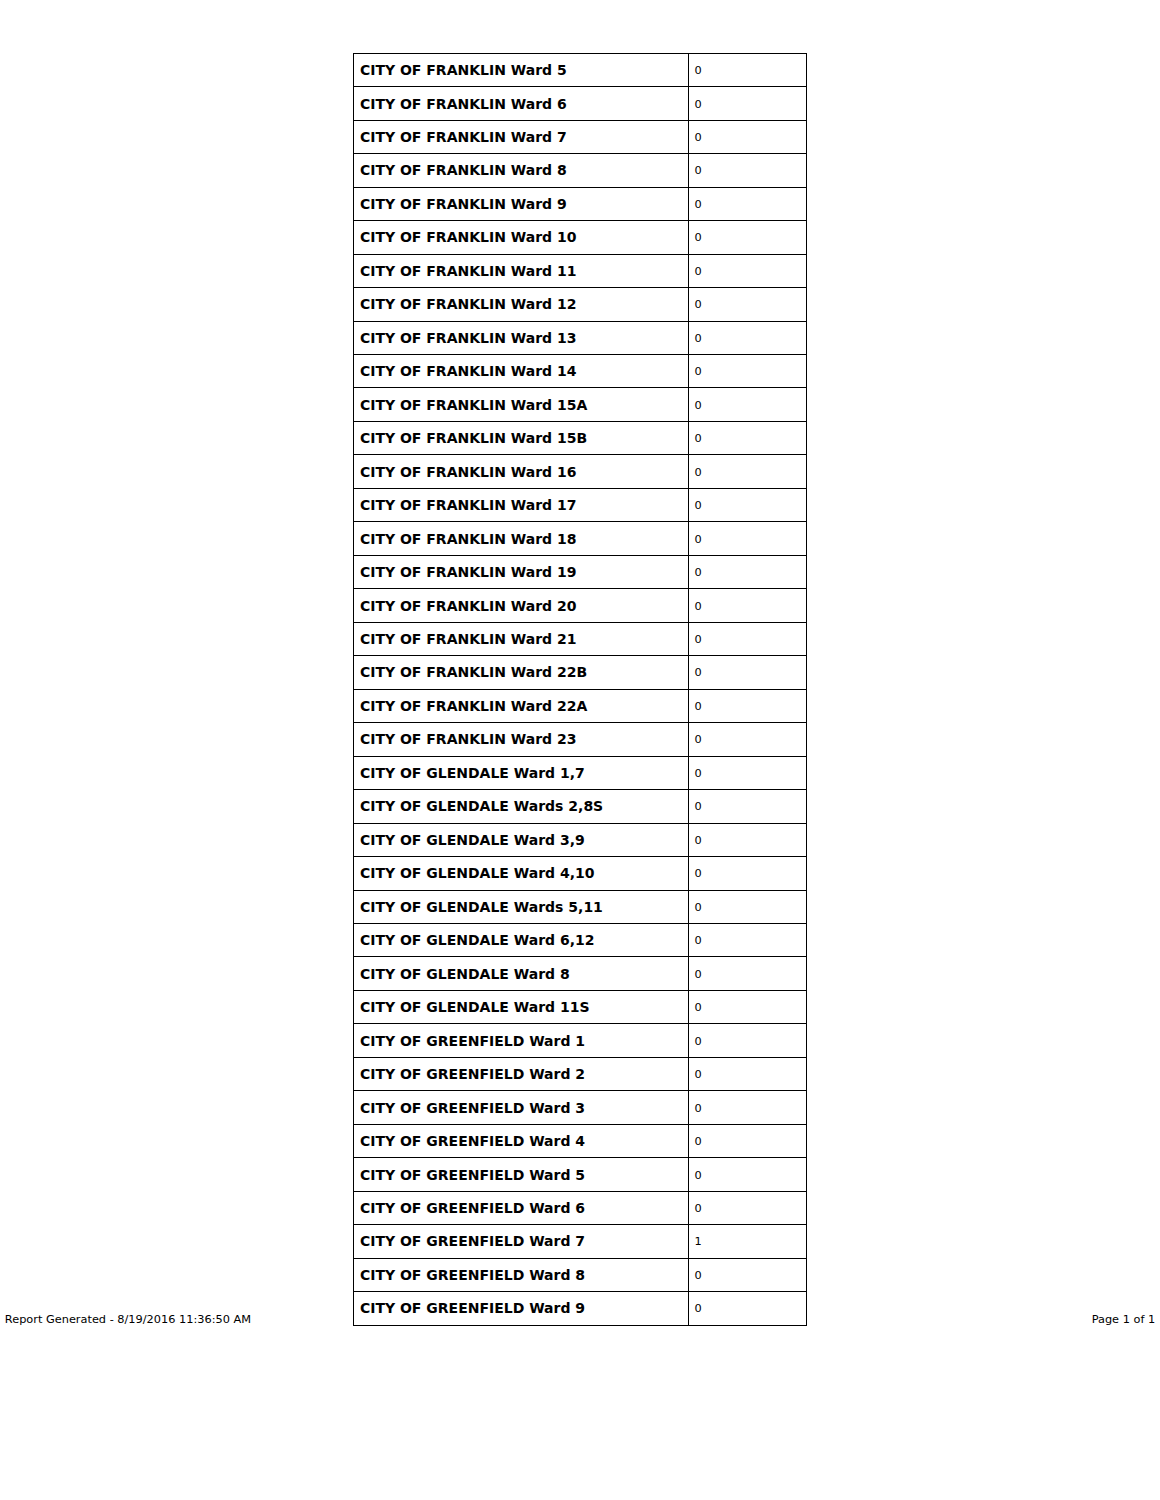| CITY OF FRANKLIN Ward 5 | 0 |
| CITY OF FRANKLIN Ward 6 | 0 |
| CITY OF FRANKLIN Ward 7 | 0 |
| CITY OF FRANKLIN Ward 8 | 0 |
| CITY OF FRANKLIN Ward 9 | 0 |
| CITY OF FRANKLIN Ward 10 | 0 |
| CITY OF FRANKLIN Ward 11 | 0 |
| CITY OF FRANKLIN Ward 12 | 0 |
| CITY OF FRANKLIN Ward 13 | 0 |
| CITY OF FRANKLIN Ward 14 | 0 |
| CITY OF FRANKLIN Ward 15A | 0 |
| CITY OF FRANKLIN Ward 15B | 0 |
| CITY OF FRANKLIN Ward 16 | 0 |
| CITY OF FRANKLIN Ward 17 | 0 |
| CITY OF FRANKLIN Ward 18 | 0 |
| CITY OF FRANKLIN Ward 19 | 0 |
| CITY OF FRANKLIN Ward 20 | 0 |
| CITY OF FRANKLIN Ward 21 | 0 |
| CITY OF FRANKLIN Ward 22B | 0 |
| CITY OF FRANKLIN Ward 22A | 0 |
| CITY OF FRANKLIN Ward 23 | 0 |
| CITY OF GLENDALE Ward 1,7 | 0 |
| CITY OF GLENDALE Wards 2,8S | 0 |
| CITY OF GLENDALE Ward 3,9 | 0 |
| CITY OF GLENDALE Ward 4,10 | 0 |
| CITY OF GLENDALE Wards 5,11 | 0 |
| CITY OF GLENDALE Ward 6,12 | 0 |
| CITY OF GLENDALE Ward 8 | 0 |
| CITY OF GLENDALE Ward 11S | 0 |
| CITY OF GREENFIELD Ward 1 | 0 |
| CITY OF GREENFIELD Ward 2 | 0 |
| CITY OF GREENFIELD Ward 3 | 0 |
| CITY OF GREENFIELD Ward 4 | 0 |
| CITY OF GREENFIELD Ward 5 | 0 |
| CITY OF GREENFIELD Ward 6 | 0 |
| CITY OF GREENFIELD Ward 7 | 1 |
| CITY OF GREENFIELD Ward 8 | 0 |
| CITY OF GREENFIELD Ward 9 | 0 |
Report Generated - 8/19/2016 11:36:50 AM Page 1 of 1